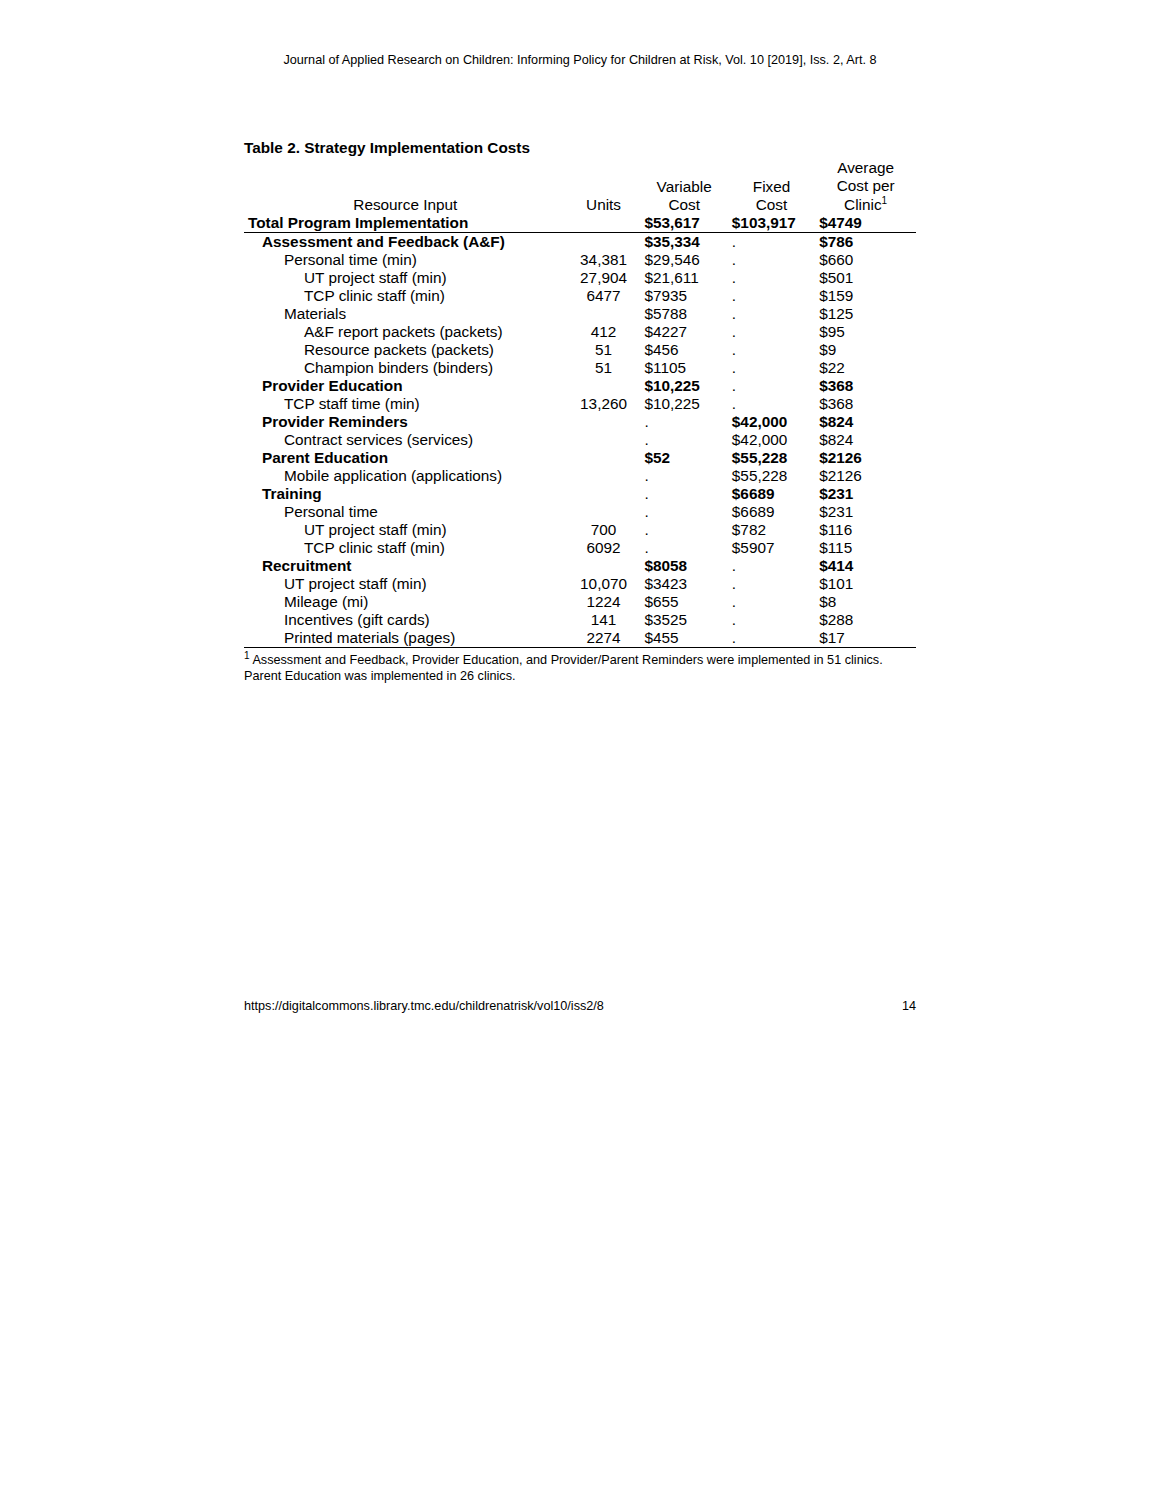Journal of Applied Research on Children: Informing Policy for Children at Risk, Vol. 10 [2019], Iss. 2, Art. 8
Table 2. Strategy Implementation Costs
| Resource Input | Units | Variable Cost | Fixed Cost | Average Cost per Clinic 1 |
| --- | --- | --- | --- | --- |
| Total Program Implementation | | $53,617 | $103,917 | $4749 |
| Assessment and Feedback (A&F) | | $35,334 | . | $786 |
| Personal time (min) | 34,381 | $29,546 | . | $660 |
| UT project staff (min) | 27,904 | $21,611 | . | $501 |
| TCP clinic staff (min) | 6477 | $7935 | . | $159 |
| Materials | | $5788 | . | $125 |
| A&F report packets (packets) | 412 | $4227 | . | $95 |
| Resource packets (packets) | 51 | $456 | . | $9 |
| Champion binders (binders) | 51 | $1105 | . | $22 |
| Provider Education | | $10,225 | . | $368 |
| TCP staff time (min) | 13,260 | $10,225 | . | $368 |
| Provider Reminders | | . | $42,000 | $824 |
| Contract services (services) | | . | $42,000 | $824 |
| Parent Education | | $52 | $55,228 | $2126 |
| Mobile application (applications) | | . | $55,228 | $2126 |
| Training | | . | $6689 | $231 |
| Personal time | | . | $6689 | $231 |
| UT project staff (min) | 700 | . | $782 | $116 |
| TCP clinic staff (min) | 6092 | . | $5907 | $115 |
| Recruitment | | $8058 | . | $414 |
| UT project staff (min) | 10,070 | $3423 | . | $101 |
| Mileage (mi) | 1224 | $655 | . | $8 |
| Incentives (gift cards) | 141 | $3525 | . | $288 |
| Printed materials (pages) | 2274 | $455 | . | $17 |
1 Assessment and Feedback, Provider Education, and Provider/Parent Reminders were implemented in 51 clinics. Parent Education was implemented in 26 clinics.
https://digitalcommons.library.tmc.edu/childrenatrisk/vol10/iss2/8 14